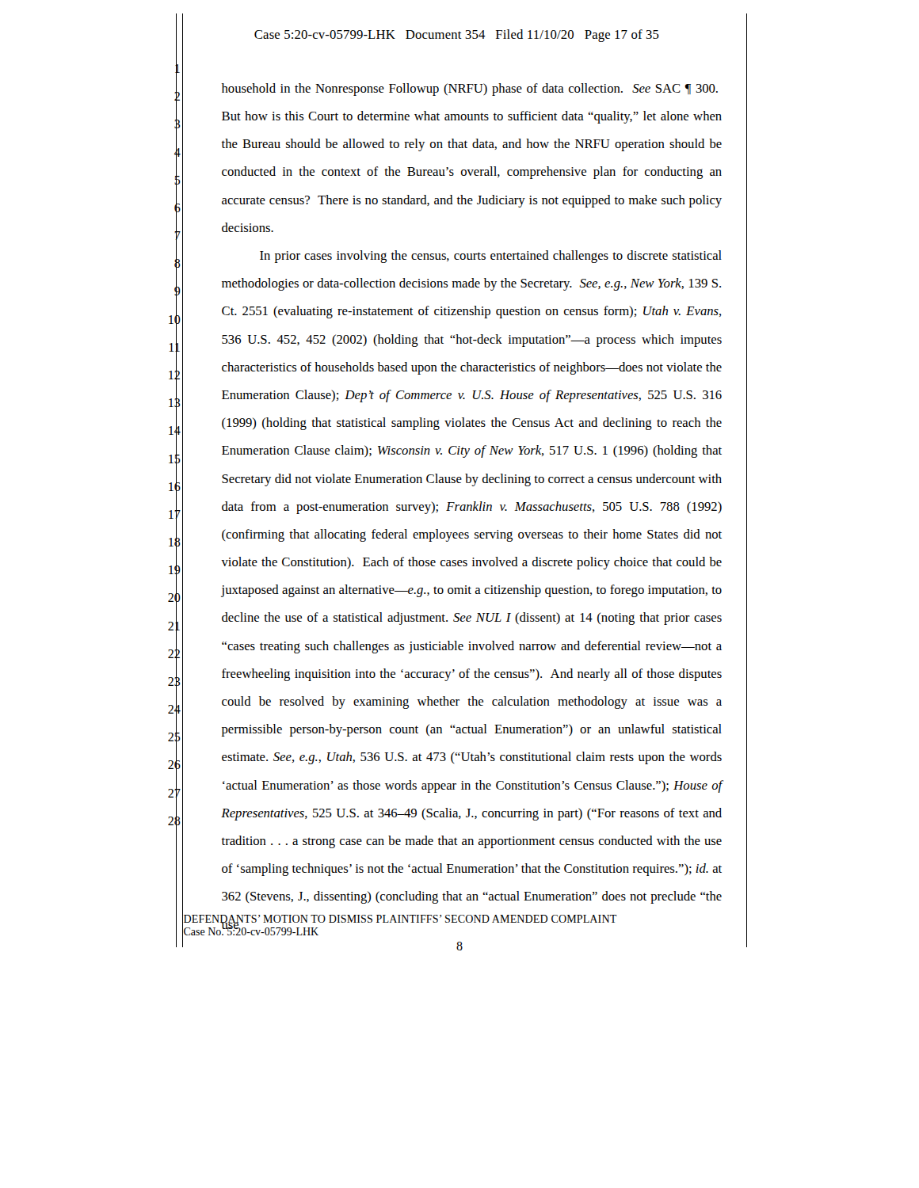Case 5:20-cv-05799-LHK Document 354 Filed 11/10/20 Page 17 of 35
1
2
3
4
5
6
7
8
9
10
11
12
13
14
15
16
17
18
19
20
21
22
23
24
25
26
27
28
household in the Nonresponse Followup (NRFU) phase of data collection. See SAC ¶ 300. But how is this Court to determine what amounts to sufficient data “quality,” let alone when the Bureau should be allowed to rely on that data, and how the NRFU operation should be conducted in the context of the Bureau’s overall, comprehensive plan for conducting an accurate census? There is no standard, and the Judiciary is not equipped to make such policy decisions.
In prior cases involving the census, courts entertained challenges to discrete statistical methodologies or data-collection decisions made by the Secretary. See, e.g., New York, 139 S. Ct. 2551 (evaluating re-instatement of citizenship question on census form); Utah v. Evans, 536 U.S. 452, 452 (2002) (holding that “hot-deck imputation”—a process which imputes characteristics of households based upon the characteristics of neighbors—does not violate the Enumeration Clause); Dep’t of Commerce v. U.S. House of Representatives, 525 U.S. 316 (1999) (holding that statistical sampling violates the Census Act and declining to reach the Enumeration Clause claim); Wisconsin v. City of New York, 517 U.S. 1 (1996) (holding that Secretary did not violate Enumeration Clause by declining to correct a census undercount with data from a post-enumeration survey); Franklin v. Massachusetts, 505 U.S. 788 (1992) (confirming that allocating federal employees serving overseas to their home States did not violate the Constitution). Each of those cases involved a discrete policy choice that could be juxtaposed against an alternative—e.g., to omit a citizenship question, to forego imputation, to decline the use of a statistical adjustment. See NUL I (dissent) at 14 (noting that prior cases “cases treating such challenges as justiciable involved narrow and deferential review—not a freewheeling inquisition into the ‘accuracy’ of the census”). And nearly all of those disputes could be resolved by examining whether the calculation methodology at issue was a permissible person-by-person count (an “actual Enumeration”) or an unlawful statistical estimate. See, e.g., Utah, 536 U.S. at 473 (“Utah’s constitutional claim rests upon the words ‘actual Enumeration’ as those words appear in the Constitution’s Census Clause.”); House of Representatives, 525 U.S. at 346–49 (Scalia, J., concurring in part) (“For reasons of text and tradition . . . a strong case can be made that an apportionment census conducted with the use of ‘sampling techniques’ is not the ‘actual Enumeration’ that the Constitution requires.”); id. at 362 (Stevens, J., dissenting) (concluding that an “actual Enumeration” does not preclude “the use
DEFENDANTS’ MOTION TO DISMISS PLAINTIFFS’ SECOND AMENDED COMPLAINT
Case No. 5:20-cv-05799-LHK
8